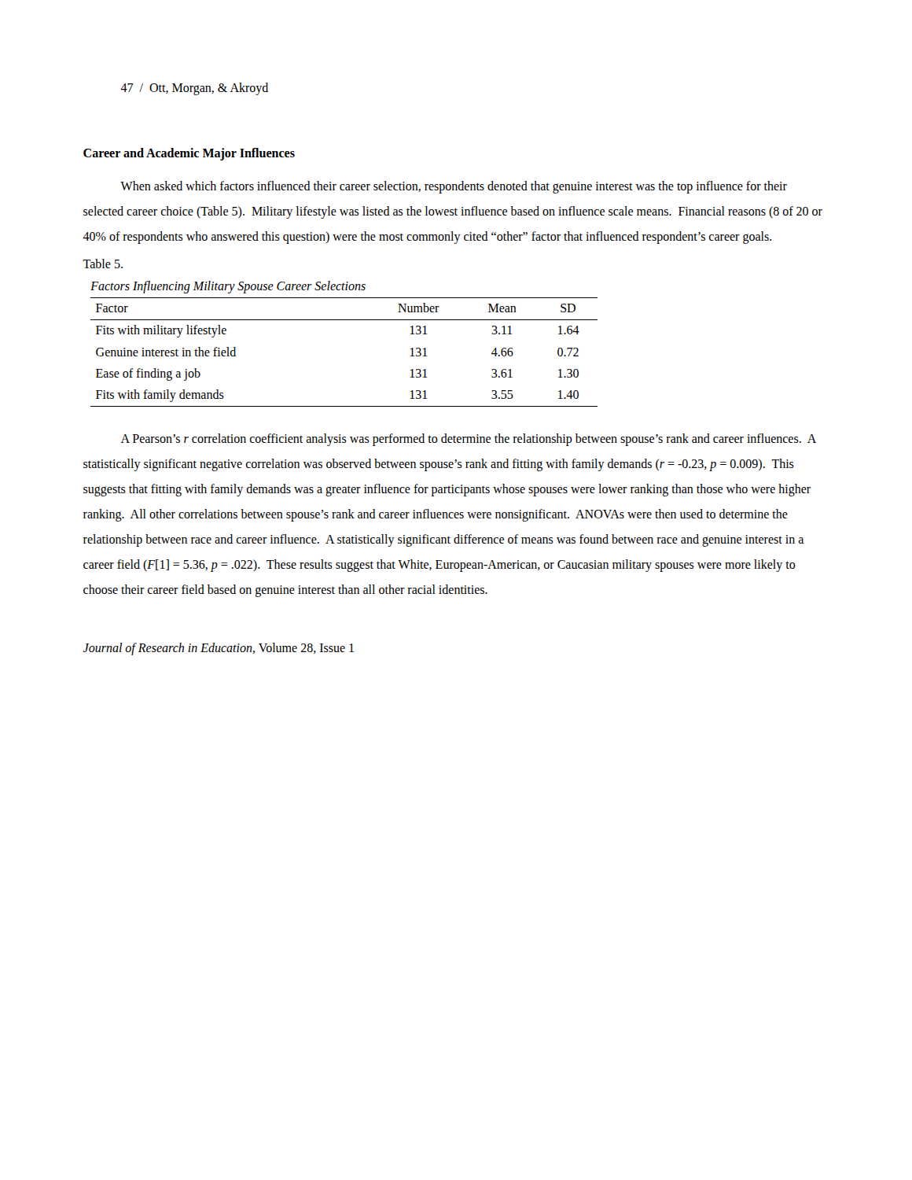47 / Ott, Morgan, & Akroyd
Career and Academic Major Influences
When asked which factors influenced their career selection, respondents denoted that genuine interest was the top influence for their selected career choice (Table 5). Military lifestyle was listed as the lowest influence based on influence scale means. Financial reasons (8 of 20 or 40% of respondents who answered this question) were the most commonly cited “other” factor that influenced respondent’s career goals.
Table 5.
Factors Influencing Military Spouse Career Selections
| Factor | Number | Mean | SD |
| --- | --- | --- | --- |
| Fits with military lifestyle | 131 | 3.11 | 1.64 |
| Genuine interest in the field | 131 | 4.66 | 0.72 |
| Ease of finding a job | 131 | 3.61 | 1.30 |
| Fits with family demands | 131 | 3.55 | 1.40 |
A Pearson’s r correlation coefficient analysis was performed to determine the relationship between spouse’s rank and career influences. A statistically significant negative correlation was observed between spouse’s rank and fitting with family demands (r = -0.23, p = 0.009). This suggests that fitting with family demands was a greater influence for participants whose spouses were lower ranking than those who were higher ranking. All other correlations between spouse’s rank and career influences were nonsignificant. ANOVAs were then used to determine the relationship between race and career influence. A statistically significant difference of means was found between race and genuine interest in a career field (F[1] = 5.36, p = .022). These results suggest that White, European-American, or Caucasian military spouses were more likely to choose their career field based on genuine interest than all other racial identities.
Journal of Research in Education, Volume 28, Issue 1